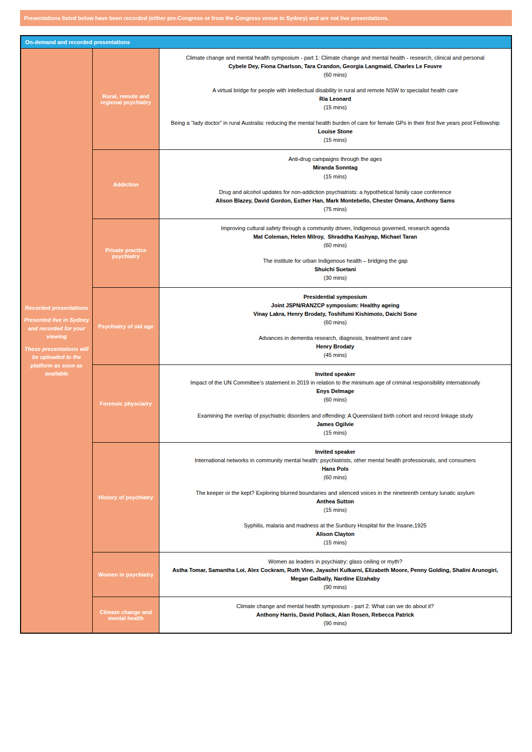Presentations listed below have been recorded (either pre-Congress or from the Congress venue in Sydney) and are not live presentations.
| On-demand and recorded presentations |
| --- |
| Recorded presentations Presented live in Sydney and recorded for your viewing These presentations will be uploaded to the platform as soon as available | Rural, remote and regional psychiatry | Climate change and mental health symposium - part 1: Climate change and mental health - research, clinical and personal Cybele Dey, Fiona Charlson, Tara Crandon, Georgia Langmaid, Charles Le Feuvre (60 mins) A virtual bridge for people with intellectual disability in rural and remote NSW to specialist health care Ria Leonard (15 mins) Being a “lady doctor” in rural Australia: reducing the mental health burden of care for female GPs in their first five years post Fellowship Louise Stone (15 mins) |
| Addiction | Anti-drug campaigns through the ages Miranda Sonntag (15 mins) Drug and alcohol updates for non-addiction psychiatrists: a hypothetical family case conference Alison Blazey, David Gordon, Esther Han, Mark Montebello, Chester Omana, Anthony Sams (75 mins) |
| Private practice psychiatry | Improving cultural safety through a community driven, Indigenous governed, research agenda Mat Coleman, Helen Milroy, Shraddha Kashyap, Michael Taran (60 mins) The institute for urban Indigenous health – bridging the gap Shuichi Suetani (30 mins) |
| Psychiatry of old age | Presidential symposium Joint JSPN/RANZCP symposium: Healthy ageing Vinay Lakra, Henry Brodaty, Toshifumi Kishimoto, Daichi Sone (60 mins) Advances in dementia research, diagnosis, treatment and care Henry Brodaty (45 mins) |
| Forensic physciatry | Invited speaker Impact of the UN Committee’s statement in 2019 in relation to the minimum age of criminal responsibility internationally Enys Delmage (60 mins) Examining the overlap of psychiatric disorders and offending: A Queensland birth cohort and record linkage study James Ogilvie (15 mins) |
| History of psychiatry | Invited speaker International networks in community mental health: psychiatrists, other mental health professionals, and consumers Hans Pols (60 mins) The keeper or the kept? Exploring blurred boundaries and silenced voices in the nineteenth century lunatic asylum Anthea Sutton (15 mins) Syphilis, malaria and madness at the Sunbury Hospital for the Insane,1925 Alison Clayton (15 mins) |
| Women in psychiatry | Women as leaders in psychiatry: glass ceiling or myth? Astha Tomar, Samantha Loi, Alex Cockram, Ruth Vine, Jayashri Kulkarni, Elizabeth Moore, Penny Golding, Shalini Arunogiri, Megan Galbally, Nardine Elzahaby (90 mins) |
| Climate change and mental health | Climate change and mental health symposium - part 2: What can we do about it? Anthony Harris, David Pollack, Alan Rosen, Rebecca Patrick (90 mins) |